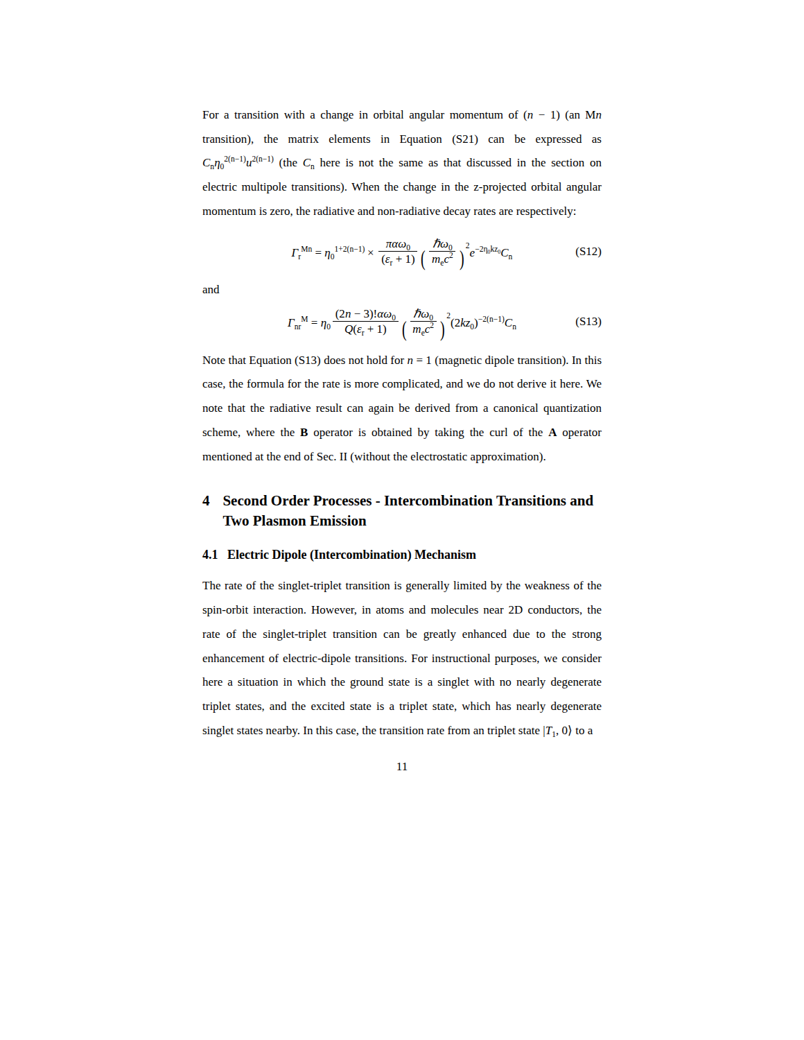For a transition with a change in orbital angular momentum of (n − 1) (an Mn transition), the matrix elements in Equation (S21) can be expressed as Cnη02(n−1)u2(n−1) (the Cn here is not the same as that discussed in the section on electric multipole transitions). When the change in the z-projected orbital angular momentum is zero, the radiative and non-radiative decay rates are respectively:
ΓrMn = η01+2(n−1)×παω0(εr + 1)(ℏω0 mec2) 2 e−2η0kz0Cn (S12)
and
ΓnrM = η0(2n − 3)!αω0 Q(εr + 1)(ℏω0 mec2) 2(2kz0)−2(n−1)Cn (S13)
Note that Equation (S13) does not hold for n = 1 (magnetic dipole transition). In this case, the formula for the rate is more complicated, and we do not derive it here. We note that the radiative result can again be derived from a canonical quantization scheme, where the B operator is obtained by taking the curl of the A operator mentioned at the end of Sec. II (without the electrostatic approximation).
4 Second Order Processes - Intercombination Transitions and Two Plasmon Emission
4.1 Electric Dipole (Intercombination) Mechanism
The rate of the singlet-triplet transition is generally limited by the weakness of the spin-orbit interaction. However, in atoms and molecules near 2D conductors, the rate of the singlet-triplet transition can be greatly enhanced due to the strong enhancement of electric-dipole transitions. For instructional purposes, we consider here a situation in which the ground state is a singlet with no nearly degenerate triplet states, and the excited state is a triplet state, which has nearly degenerate singlet states nearby. In this case, the transition rate from an triplet state |T1, 0⟩ to a
11